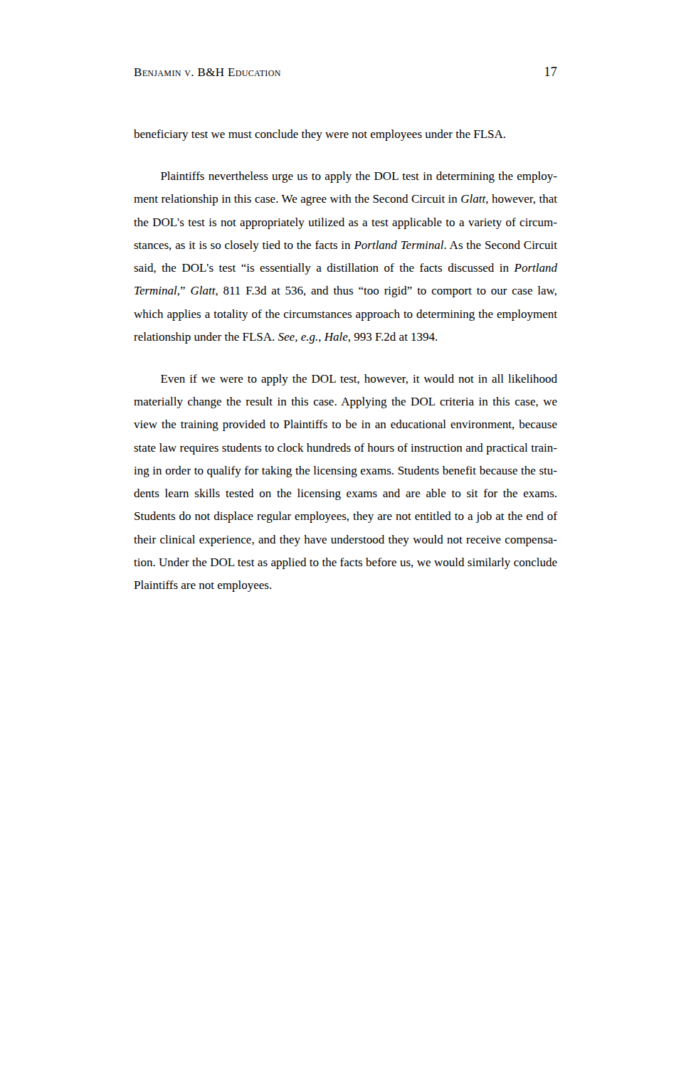Benjamin v. B&H Education 17
beneficiary test we must conclude they were not employees under the FLSA.
Plaintiffs nevertheless urge us to apply the DOL test in determining the employment relationship in this case. We agree with the Second Circuit in Glatt, however, that the DOL's test is not appropriately utilized as a test applicable to a variety of circumstances, as it is so closely tied to the facts in Portland Terminal. As the Second Circuit said, the DOL's test “is essentially a distillation of the facts discussed in Portland Terminal,” Glatt, 811 F.3d at 536, and thus “too rigid” to comport to our case law, which applies a totality of the circumstances approach to determining the employment relationship under the FLSA. See, e.g., Hale, 993 F.2d at 1394.
Even if we were to apply the DOL test, however, it would not in all likelihood materially change the result in this case. Applying the DOL criteria in this case, we view the training provided to Plaintiffs to be in an educational environment, because state law requires students to clock hundreds of hours of instruction and practical training in order to qualify for taking the licensing exams. Students benefit because the students learn skills tested on the licensing exams and are able to sit for the exams. Students do not displace regular employees, they are not entitled to a job at the end of their clinical experience, and they have understood they would not receive compensation. Under the DOL test as applied to the facts before us, we would similarly conclude Plaintiffs are not employees.